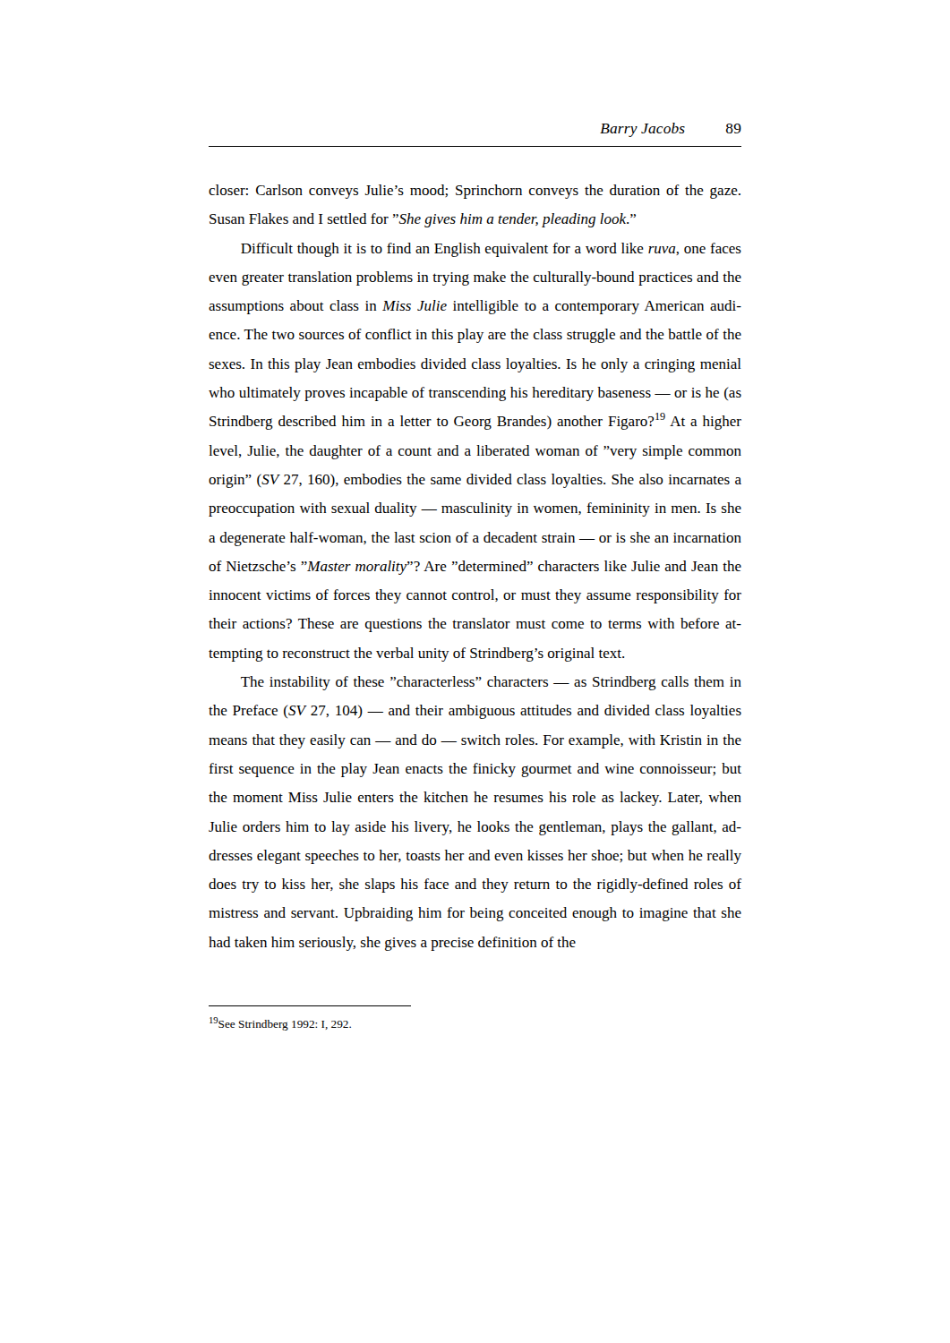Barry Jacobs 89
closer: Carlson conveys Julie’s mood; Sprinchorn conveys the duration of the gaze. Susan Flakes and I settled for ”She gives him a tender, pleading look.”
Difficult though it is to find an English equivalent for a word like ruva, one faces even greater translation problems in trying make the culturally-bound practices and the assumptions about class in Miss Julie intelligible to a contemporary American audience. The two sources of conflict in this play are the class struggle and the battle of the sexes. In this play Jean embodies divided class loyalties. Is he only a cringing menial who ultimately proves incapable of transcending his hereditary baseness — or is he (as Strindberg described him in a letter to Georg Brandes) another Figaro?19 At a higher level, Julie, the daughter of a count and a liberated woman of ”very simple common origin” (SV 27, 160), embodies the same divided class loyalties. She also incarnates a preoccupation with sexual duality — masculinity in women, femininity in men. Is she a degenerate half-woman, the last scion of a decadent strain — or is she an incarnation of Nietzsche’s ”Master morality”? Are ”determined” characters like Julie and Jean the innocent victims of forces they cannot control, or must they assume responsibility for their actions? These are questions the translator must come to terms with before attempting to reconstruct the verbal unity of Strindberg’s original text.
The instability of these ”characterless” characters — as Strindberg calls them in the Preface (SV 27, 104) — and their ambiguous attitudes and divided class loyalties means that they easily can — and do — switch roles. For example, with Kristin in the first sequence in the play Jean enacts the finicky gourmet and wine connoisseur; but the moment Miss Julie enters the kitchen he resumes his role as lackey. Later, when Julie orders him to lay aside his livery, he looks the gentleman, plays the gallant, addresses elegant speeches to her, toasts her and even kisses her shoe; but when he really does try to kiss her, she slaps his face and they return to the rigidly-defined roles of mistress and servant. Upbraiding him for being conceited enough to imagine that she had taken him seriously, she gives a precise definition of the
19See Strindberg 1992: I, 292.